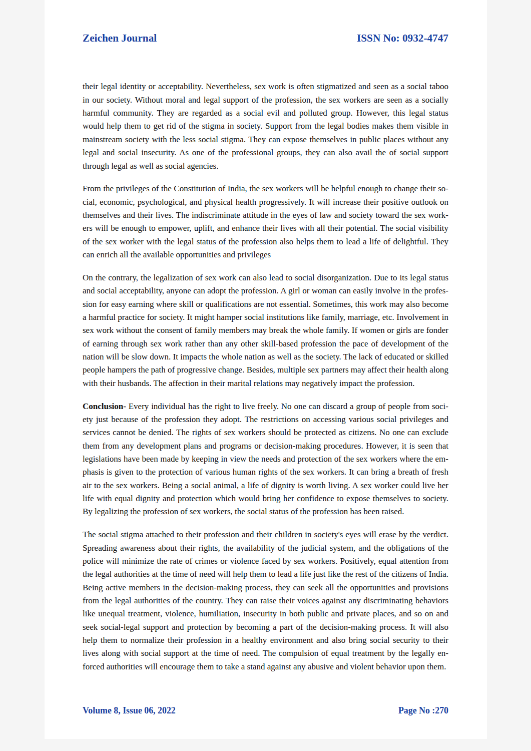Zeichen Journal ISSN No: 0932-4747
their legal identity or acceptability. Nevertheless, sex work is often stigmatized and seen as a social taboo in our society. Without moral and legal support of the profession, the sex workers are seen as a socially harmful community. They are regarded as a social evil and polluted group. However, this legal status would help them to get rid of the stigma in society. Support from the legal bodies makes them visible in mainstream society with the less social stigma. They can expose themselves in public places without any legal and social insecurity. As one of the professional groups, they can also avail the of social support through legal as well as social agencies.
From the privileges of the Constitution of India, the sex workers will be helpful enough to change their social, economic, psychological, and physical health progressively. It will increase their positive outlook on themselves and their lives. The indiscriminate attitude in the eyes of law and society toward the sex workers will be enough to empower, uplift, and enhance their lives with all their potential. The social visibility of the sex worker with the legal status of the profession also helps them to lead a life of delightful. They can enrich all the available opportunities and privileges
On the contrary, the legalization of sex work can also lead to social disorganization. Due to its legal status and social acceptability, anyone can adopt the profession. A girl or woman can easily involve in the profession for easy earning where skill or qualifications are not essential. Sometimes, this work may also become a harmful practice for society. It might hamper social institutions like family, marriage, etc. Involvement in sex work without the consent of family members may break the whole family. If women or girls are fonder of earning through sex work rather than any other skill-based profession the pace of development of the nation will be slow down. It impacts the whole nation as well as the society. The lack of educated or skilled people hampers the path of progressive change. Besides, multiple sex partners may affect their health along with their husbands. The affection in their marital relations may negatively impact the profession.
Conclusion- Every individual has the right to live freely. No one can discard a group of people from society just because of the profession they adopt. The restrictions on accessing various social privileges and services cannot be denied. The rights of sex workers should be protected as citizens. No one can exclude them from any development plans and programs or decision-making procedures. However, it is seen that legislations have been made by keeping in view the needs and protection of the sex workers where the emphasis is given to the protection of various human rights of the sex workers. It can bring a breath of fresh air to the sex workers. Being a social animal, a life of dignity is worth living. A sex worker could live her life with equal dignity and protection which would bring her confidence to expose themselves to society. By legalizing the profession of sex workers, the social status of the profession has been raised.
The social stigma attached to their profession and their children in society's eyes will erase by the verdict. Spreading awareness about their rights, the availability of the judicial system, and the obligations of the police will minimize the rate of crimes or violence faced by sex workers. Positively, equal attention from the legal authorities at the time of need will help them to lead a life just like the rest of the citizens of India. Being active members in the decision-making process, they can seek all the opportunities and provisions from the legal authorities of the country. They can raise their voices against any discriminating behaviors like unequal treatment, violence, humiliation, insecurity in both public and private places, and so on and seek social-legal support and protection by becoming a part of the decision-making process. It will also help them to normalize their profession in a healthy environment and also bring social security to their lives along with social support at the time of need. The compulsion of equal treatment by the legally enforced authorities will encourage them to take a stand against any abusive and violent behavior upon them.
Volume 8, Issue 06, 2022 Page No :270